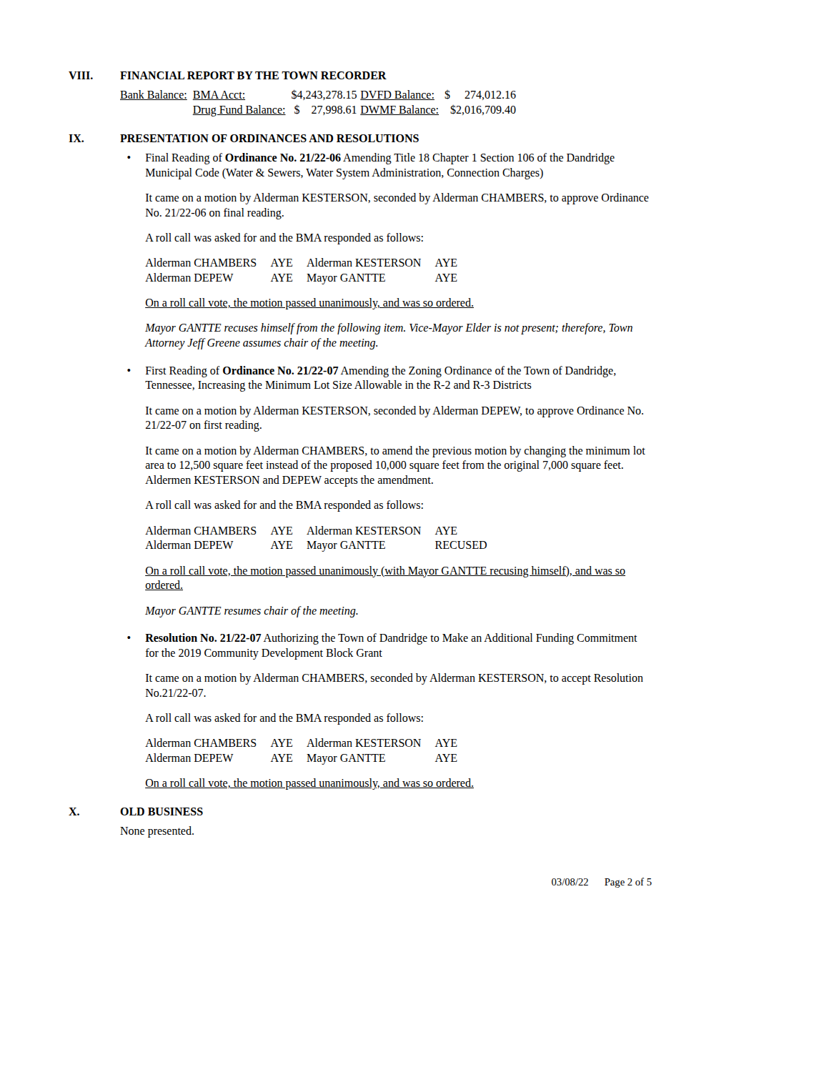VIII. Financial Report by the Town Recorder
| Bank Balance: | BMA Acct: | $4,243,278.15 | DVFD Balance: | $ | 274,012.16 |
| | Drug Fund Balance: | $ 27,998.61 | DWMF Balance: | | $2,016,709.40 |
IX. Presentation of Ordinances and Resolutions
Final Reading of Ordinance No. 21/22-06 Amending Title 18 Chapter 1 Section 106 of the Dandridge Municipal Code (Water & Sewers, Water System Administration, Connection Charges)
It came on a motion by Alderman KESTERSON, seconded by Alderman CHAMBERS, to approve Ordinance No. 21/22-06 on final reading.
A roll call was asked for and the BMA responded as follows:
| Alderman CHAMBERS | AYE | Alderman KESTERSON | AYE |
| Alderman DEPEW | AYE | Mayor GANTTE | AYE |
On a roll call vote, the motion passed unanimously, and was so ordered.
Mayor GANTTE recuses himself from the following item. Vice-Mayor Elder is not present; therefore, Town Attorney Jeff Greene assumes chair of the meeting.
First Reading of Ordinance No. 21/22-07 Amending the Zoning Ordinance of the Town of Dandridge, Tennessee, Increasing the Minimum Lot Size Allowable in the R-2 and R-3 Districts
It came on a motion by Alderman KESTERSON, seconded by Alderman DEPEW, to approve Ordinance No. 21/22-07 on first reading.
It came on a motion by Alderman CHAMBERS, to amend the previous motion by changing the minimum lot area to 12,500 square feet instead of the proposed 10,000 square feet from the original 7,000 square feet. Aldermen KESTERSON and DEPEW accepts the amendment.
A roll call was asked for and the BMA responded as follows:
| Alderman CHAMBERS | AYE | Alderman KESTERSON | AYE |
| Alderman DEPEW | AYE | Mayor GANTTE | RECUSED |
On a roll call vote, the motion passed unanimously (with Mayor GANTTE recusing himself), and was so ordered.
Mayor GANTTE resumes chair of the meeting.
Resolution No. 21/22-07 Authorizing the Town of Dandridge to Make an Additional Funding Commitment for the 2019 Community Development Block Grant
It came on a motion by Alderman CHAMBERS, seconded by Alderman KESTERSON, to accept Resolution No.21/22-07.
A roll call was asked for and the BMA responded as follows:
| Alderman CHAMBERS | AYE | Alderman KESTERSON | AYE |
| Alderman DEPEW | AYE | Mayor GANTTE | AYE |
On a roll call vote, the motion passed unanimously, and was so ordered.
X. Old Business
None presented.
03/08/22 Page 2 of 5